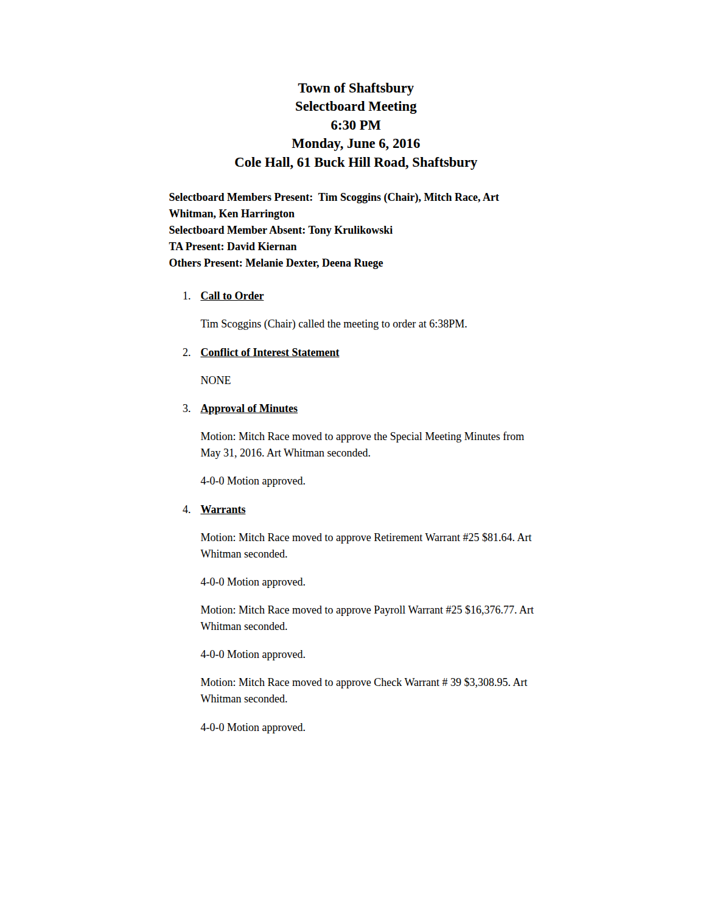Town of Shaftsbury
Selectboard Meeting
6:30 PM
Monday, June 6, 2016
Cole Hall, 61 Buck Hill Road, Shaftsbury
Selectboard Members Present: Tim Scoggins (Chair), Mitch Race, Art Whitman, Ken Harrington
Selectboard Member Absent: Tony Krulikowski
TA Present: David Kiernan
Others Present: Melanie Dexter, Deena Ruege
Call to Order
Tim Scoggins (Chair) called the meeting to order at 6:38PM.
Conflict of Interest Statement
NONE
Approval of Minutes
Motion: Mitch Race moved to approve the Special Meeting Minutes from May 31, 2016. Art Whitman seconded.
4-0-0 Motion approved.
Warrants
Motion: Mitch Race moved to approve Retirement Warrant #25 $81.64. Art Whitman seconded.
4-0-0 Motion approved.
Motion: Mitch Race moved to approve Payroll Warrant #25 $16,376.77. Art Whitman seconded.
4-0-0 Motion approved.
Motion: Mitch Race moved to approve Check Warrant # 39 $3,308.95. Art Whitman seconded.
4-0-0 Motion approved.